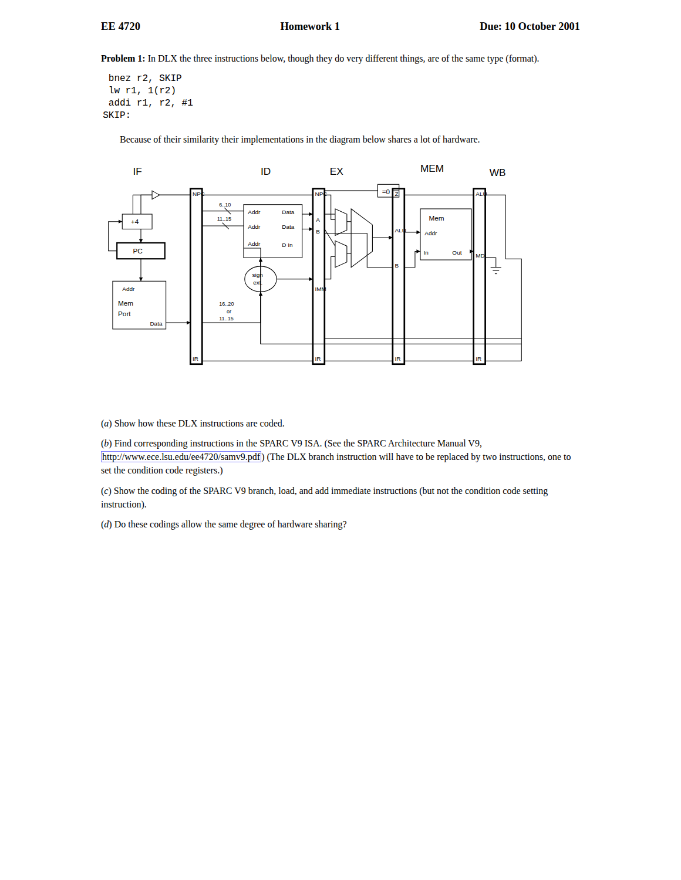EE 4720 Homework 1 Due: 10 October 2001
Problem 1: In DLX the three instructions below, though they do very different things, are of the same type (format).
 bnez r2, SKIP
 lw r1, 1(r2)
 addi r1, r2, #1
SKIP:
Because of their similarity their implementations in the diagram below shares a lot of hardware.
IF ID EX MEM WB NPC NPC A B IMM Z ALU B ALU MD IR IR IR IR +4 PC Addr Mem Port Data Addr Data Addr Data Addr D In 6..10 11..15 sign ext. 16..20 or 11..15 =0 Mem Addr In Out
(a) Show how these DLX instructions are coded.
(b) Find corresponding instructions in the SPARC V9 ISA. (See the SPARC Architecture Manual V9, http://www.ece.lsu.edu/ee4720/samv9.pdf) (The DLX branch instruction will have to be replaced by two instructions, one to set the condition code registers.)
(c) Show the coding of the SPARC V9 branch, load, and add immediate instructions (but not the condition code setting instruction).
(d) Do these codings allow the same degree of hardware sharing?